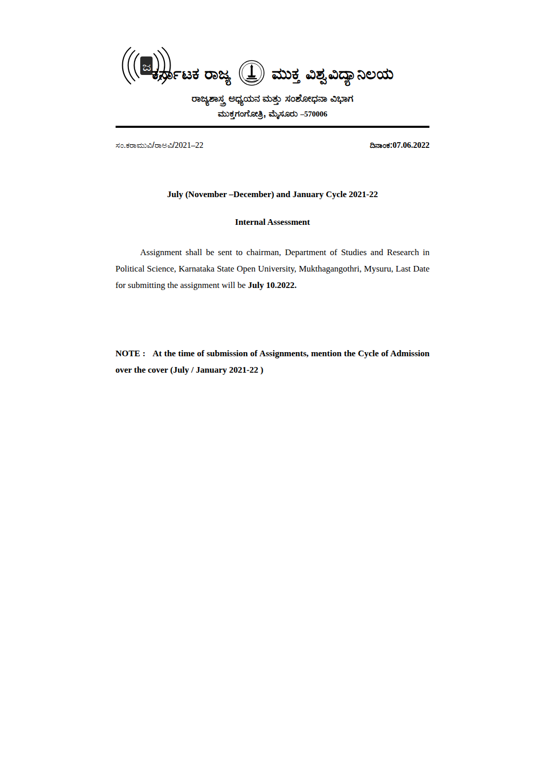ಜ
ಕರ್ನಾಟಕ ರಾಜ್ಯ ಮುಕ್ತ ವಿಶ್ವವಿದ್ಯಾನಿಲಯ
ರಾಜ್ಯಶಾಸ್ತ್ರ ಅಧ್ಯಯನ ಮತ್ತು ಸಂಶೋಧನಾ ವಿಭಾಗ
ಮುಕ್ತಗಂಗೋತ್ರಿ, ಮೈಸೂರು –570006
ಸಂ.ಕರಾಮುವಿ/ರಾಅವಿ/2021–22
ದಿನಾಂಕ:07.06.2022
July (November –December) and January Cycle 2021-22
Internal Assessment
Assignment shall be sent to chairman, Department of Studies and Research in Political Science, Karnataka State Open University, Mukthagangothri, Mysuru, Last Date for submitting the assignment will be July 10.2022.
NOTE : At the time of submission of Assignments, mention the Cycle of Admission over the cover (July / January 2021-22 )